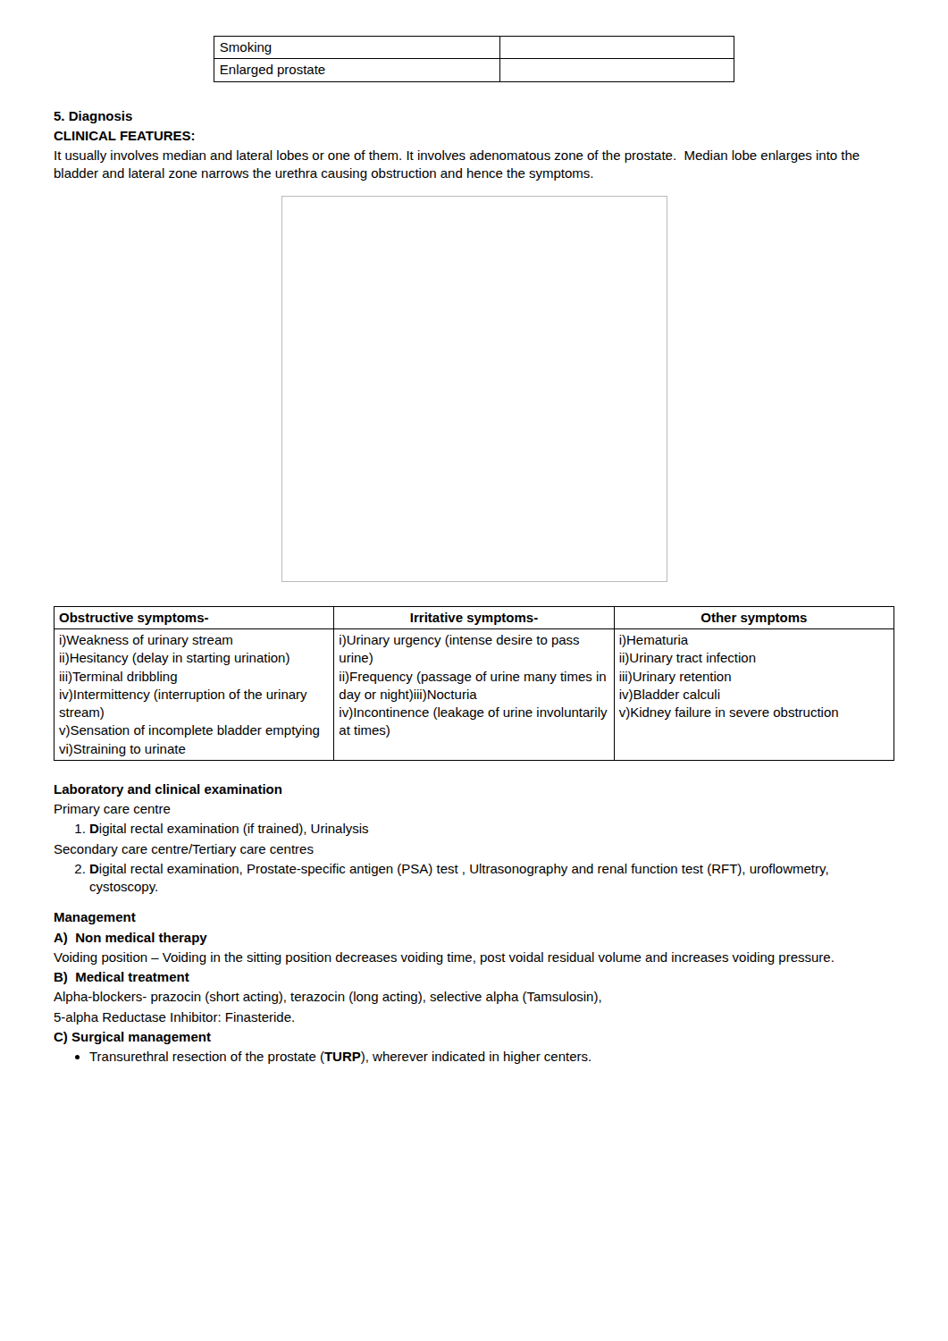| Smoking | |
| Enlarged prostate | |
5. Diagnosis
CLINICAL FEATURES:
It usually involves median and lateral lobes or one of them. It involves adenomatous zone of the prostate. Median lobe enlarges into the bladder and lateral zone narrows the urethra causing obstruction and hence the symptoms.
| Obstructive symptoms- | Irritative symptoms- | Other symptoms |
| --- | --- | --- |
| i)Weakness of urinary stream ii)Hesitancy (delay in starting urination) iii)Terminal dribbling iv)Intermittency (interruption of the urinary stream) v)Sensation of incomplete bladder emptying vi)Straining to urinate | i)Urinary urgency (intense desire to pass urine) ii)Frequency (passage of urine many times in day or night)iii)Nocturia iv)Incontinence (leakage of urine involuntarily at times) | i)Hematuria ii)Urinary tract infection iii)Urinary retention iv)Bladder calculi v)Kidney failure in severe obstruction |
Laboratory and clinical examination
Primary care centre
Digital rectal examination (if trained), Urinalysis
Secondary care centre/Tertiary care centres
Digital rectal examination, Prostate-specific antigen (PSA) test , Ultrasonography and renal function test (RFT), uroflowmetry, cystoscopy.
Management
A) Non medical therapy
Voiding position – Voiding in the sitting position decreases voiding time, post voidal residual volume and increases voiding pressure.
B) Medical treatment
Alpha-blockers- prazocin (short acting), terazocin (long acting), selective alpha (Tamsulosin),
5-alpha Reductase Inhibitor: Finasteride.
C) Surgical management
Transurethral resection of the prostate (TURP), wherever indicated in higher centers.